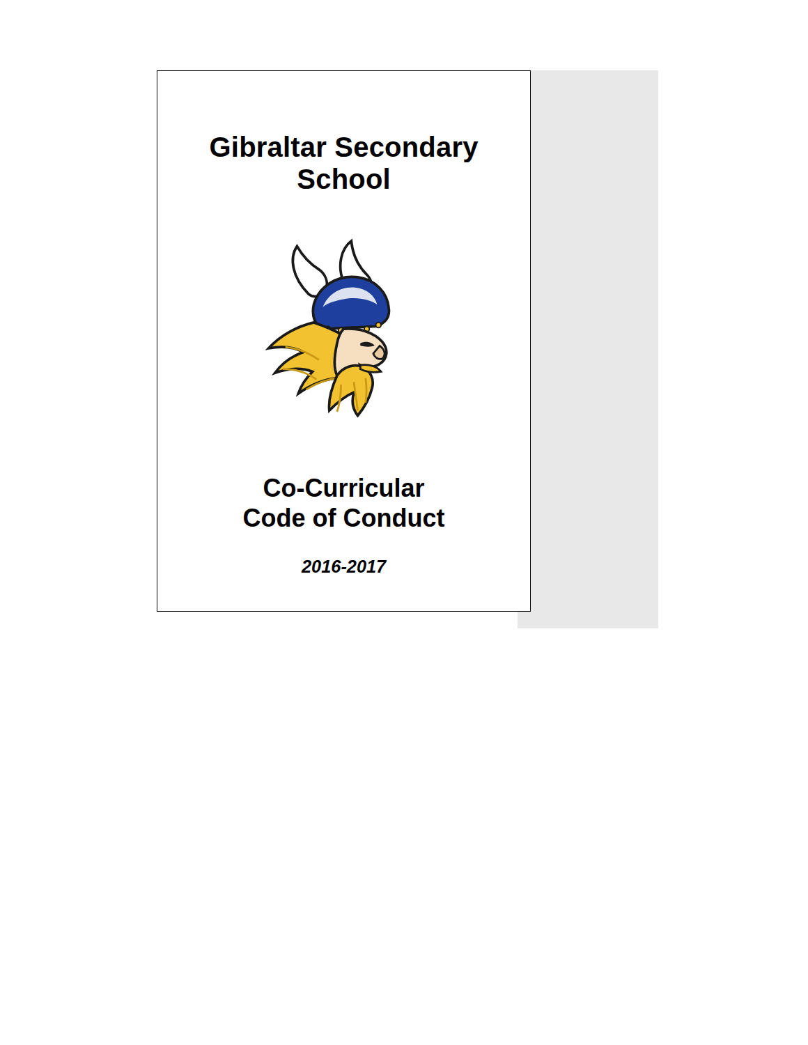Gibraltar Secondary School
Gibraltar Secondary School Viking mascot logo A Viking head in profile facing left, wearing a blue and white horned helmet, with flowing golden-yellow hair and beard.
Co-Curricular
Code of Conduct
2016-2017